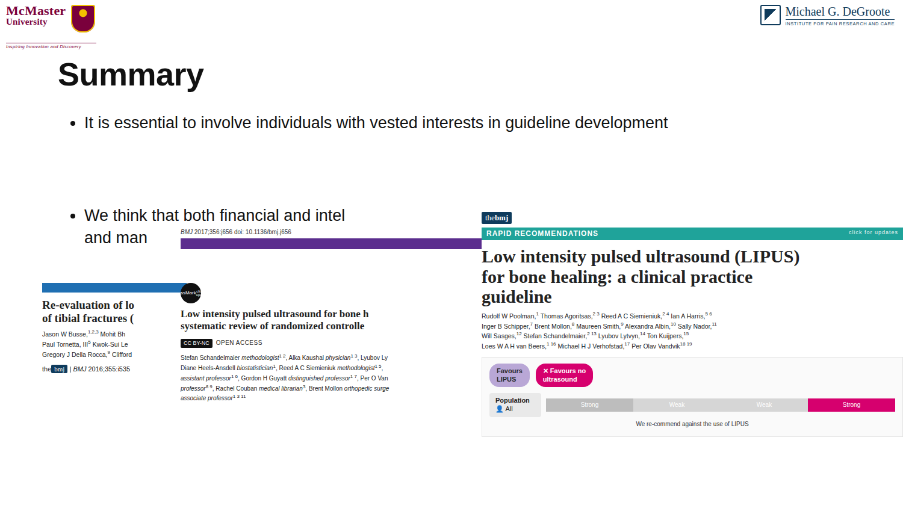McMasterUniversity
Inspiring Innovation and Discovery
Michael G. DeGroote
Institute for Pain Research and Care
Summary
It is essential to involve individuals with vested interests in guideline development
We think that both financial and intel
and man
BMJ 2017;356:j656 doi: 10.1136/bmj.j656
Re-evaluation of lo
of tibial fractures (
Jason W Busse,1,2,3 Mohit Bh
Paul Tornetta, III5 Kwok-Sui Le
Gregory J Della Rocca,9 Clifford
thebmj | BMJ 2016;355:i535
CrossMarkclick for updates
Low intensity pulsed ultrasound for bone h
systematic review of randomized controlle
CC BY-NC OPEN ACCESS
Stefan Schandelmaier methodologist1 2, Alka Kaushal physician1 3, Lyubov Ly
Diane Heels-Ansdell biostatistician1, Reed A C Siemieniuk methodologist1 5,
assistant professor1 6, Gordon H Guyatt distinguished professor1 7, Per O Van
professor8 9, Rachel Couban medical librarian3, Brent Mollon orthopedic surge
associate professor1 3 11
thebmj
RAPID RECOMMENDATIONS click for updates
Low intensity pulsed ultrasound (LIPUS)
for bone healing: a clinical practice
guideline
Rudolf W Poolman,1 Thomas Agoritsas,2 3 Reed A C Siemieniuk,2 4 Ian A Harris,5 6
Inger B Schipper,7 Brent Mollon,8 Maureen Smith,9 Alexandra Albin,10 Sally Nador,11
Will Sasges,12 Stefan Schandelmaier,2 13 Lyubov Lytvyn,14 Ton Kuijpers,15
Loes W A H van Beers,1 16 Michael H J Verhofstad,17 Per Olav Vandvik18 19
Favours
LIPUS
✕ Favours no
ultrasound
Population👤 All
Strong
Weak
Weak
Strong
We re-commend against the use of LIPUS